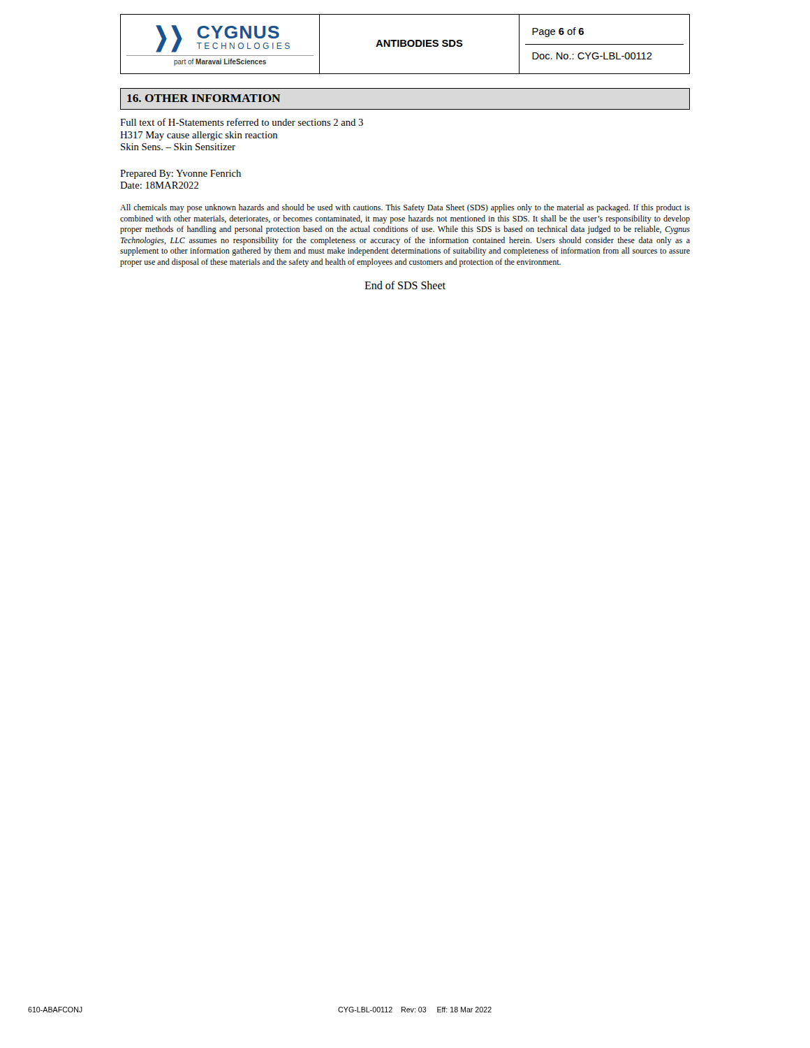| ❯❯ CYGNUS TECHNOLOGIES part of Maravai LifeSciences | ANTIBODIES SDS | / Page 6 of 6 / / Doc. No.: CYG-LBL-00112 / |
16. OTHER INFORMATION
Full text of H-Statements referred to under sections 2 and 3
H317 May cause allergic skin reaction
Skin Sens. – Skin Sensitizer
Prepared By: Yvonne Fenrich
Date: 18MAR2022
All chemicals may pose unknown hazards and should be used with cautions. This Safety Data Sheet (SDS) applies only to the material as packaged. If this product is combined with other materials, deteriorates, or becomes contaminated, it may pose hazards not mentioned in this SDS. It shall be the user’s responsibility to develop proper methods of handling and personal protection based on the actual conditions of use. While this SDS is based on technical data judged to be reliable, Cygnus Technologies, LLC assumes no responsibility for the completeness or accuracy of the information contained herein. Users should consider these data only as a supplement to other information gathered by them and must make independent determinations of suitability and completeness of information from all sources to assure proper use and disposal of these materials and the safety and health of employees and customers and protection of the environment.
End of SDS Sheet
610-ABAFCONJ
CYG-LBL-00112 Rev: 03 Eff: 18 Mar 2022